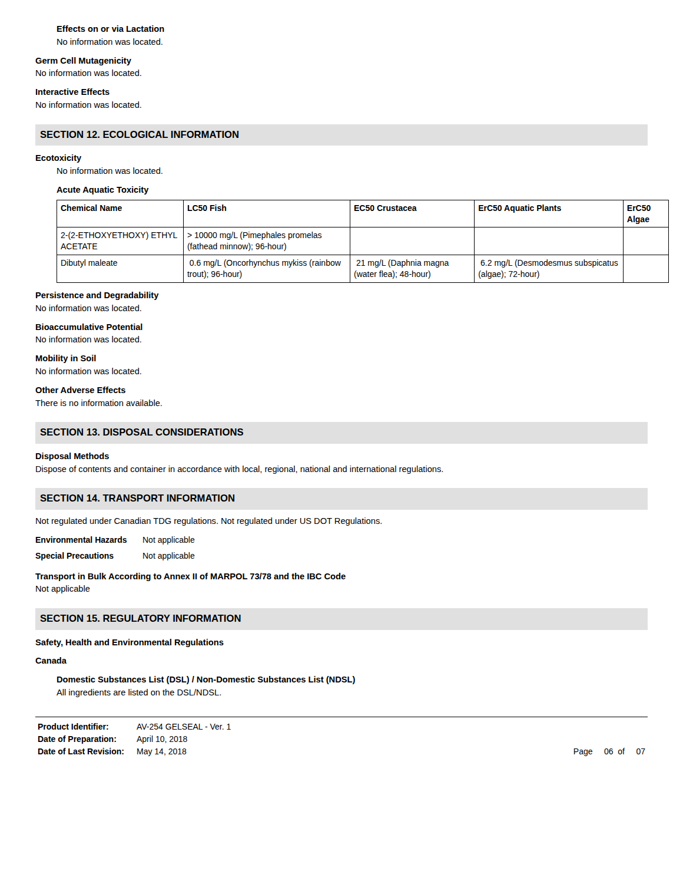Effects on or via Lactation
No information was located.
Germ Cell Mutagenicity
No information was located.
Interactive Effects
No information was located.
SECTION 12. ECOLOGICAL INFORMATION
Ecotoxicity
No information was located.
Acute Aquatic Toxicity
| Chemical Name | LC50 Fish | EC50 Crustacea | ErC50 Aquatic Plants | ErC50 Algae |
| --- | --- | --- | --- | --- |
| 2-(2-ETHOXYETHOXY) ETHYL ACETATE | > 10000 mg/L (Pimephales promelas (fathead minnow); 96-hour) | | | |
| Dibutyl maleate | 0.6 mg/L (Oncorhynchus mykiss (rainbow trout); 96-hour) | 21 mg/L (Daphnia magna (water flea); 48-hour) | 6.2 mg/L (Desmodesmus subspicatus (algae); 72-hour) | |
Persistence and Degradability
No information was located.
Bioaccumulative Potential
No information was located.
Mobility in Soil
No information was located.
Other Adverse Effects
There is no information available.
SECTION 13. DISPOSAL CONSIDERATIONS
Disposal Methods
Dispose of contents and container in accordance with local, regional, national and international regulations.
SECTION 14. TRANSPORT INFORMATION
Not regulated under Canadian TDG regulations. Not regulated under US DOT Regulations.
| Environmental Hazards | Not applicable |
| Special Precautions | Not applicable |
Transport in Bulk According to Annex II of MARPOL 73/78 and the IBC Code
Not applicable
SECTION 15. REGULATORY INFORMATION
Safety, Health and Environmental Regulations
Canada
Domestic Substances List (DSL) / Non-Domestic Substances List (NDSL)
All ingredients are listed on the DSL/NDSL.
| Product Identifier: | AV-254 GELSEAL - Ver. 1 | |
| Date of Preparation: | April 10, 2018 | |
| Date of Last Revision: | May 14, 2018 | Page 06 of 07 |